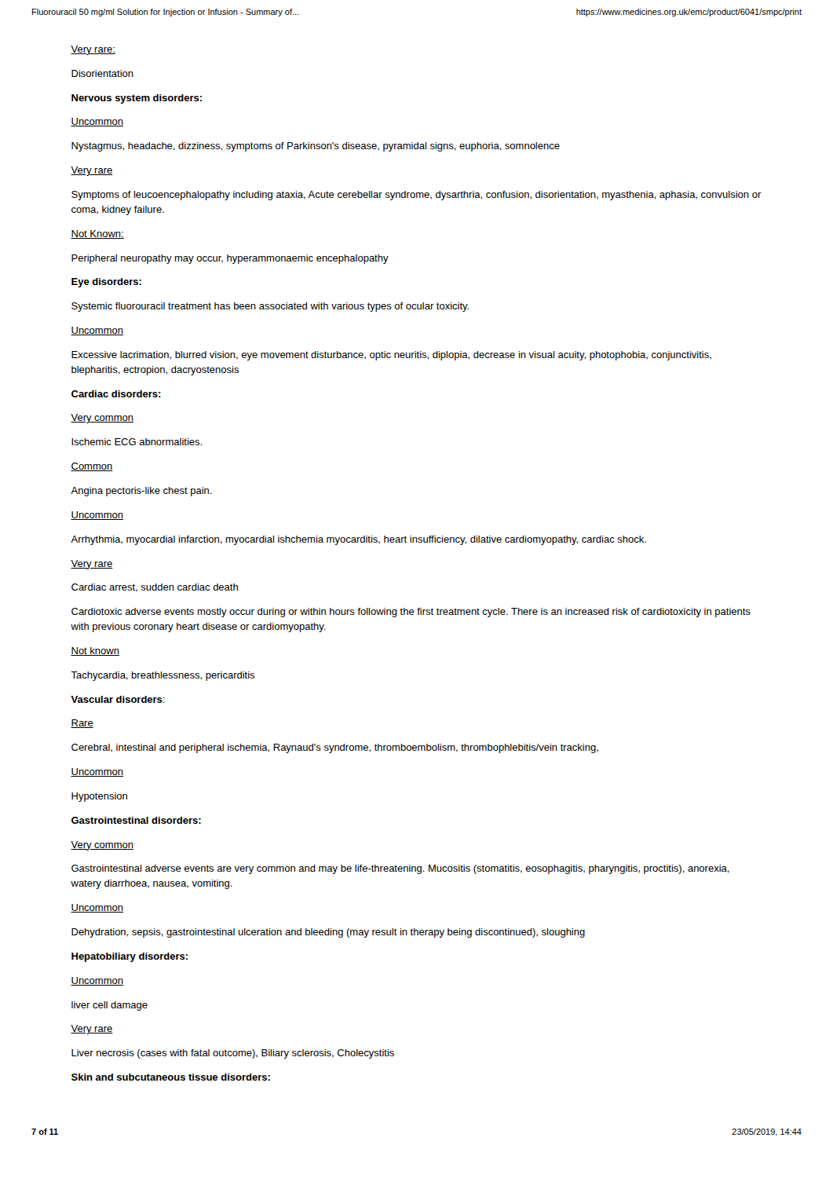Fluorouracil 50 mg/ml Solution for Injection or Infusion - Summary of...
https://www.medicines.org.uk/emc/product/6041/smpc/print
Very rare:
Disorientation
Nervous system disorders:
Uncommon
Nystagmus, headache, dizziness, symptoms of Parkinson's disease, pyramidal signs, euphoria, somnolence
Very rare
Symptoms of leucoencephalopathy including ataxia, Acute cerebellar syndrome, dysarthria, confusion, disorientation, myasthenia, aphasia, convulsion or coma, kidney failure.
Not Known:
Peripheral neuropathy may occur, hyperammonaemic encephalopathy
Eye disorders:
Systemic fluorouracil treatment has been associated with various types of ocular toxicity.
Uncommon
Excessive lacrimation, blurred vision, eye movement disturbance, optic neuritis, diplopia, decrease in visual acuity, photophobia, conjunctivitis, blepharitis, ectropion, dacryostenosis
Cardiac disorders:
Very common
Ischemic ECG abnormalities.
Common
Angina pectoris-like chest pain.
Uncommon
Arrhythmia, myocardial infarction, myocardial ishchemia myocarditis, heart insufficiency, dilative cardiomyopathy, cardiac shock.
Very rare
Cardiac arrest, sudden cardiac death
Cardiotoxic adverse events mostly occur during or within hours following the first treatment cycle. There is an increased risk of cardiotoxicity in patients with previous coronary heart disease or cardiomyopathy.
Not known
Tachycardia, breathlessness, pericarditis
Vascular disorders:
Rare
Cerebral, intestinal and peripheral ischemia, Raynaud's syndrome, thromboembolism, thrombophlebitis/vein tracking,
Uncommon
Hypotension
Gastrointestinal disorders:
Very common
Gastrointestinal adverse events are very common and may be life-threatening. Mucositis (stomatitis, eosophagitis, pharyngitis, proctitis), anorexia, watery diarrhoea, nausea, vomiting.
Uncommon
Dehydration, sepsis, gastrointestinal ulceration and bleeding (may result in therapy being discontinued), sloughing
Hepatobiliary disorders:
Uncommon
liver cell damage
Very rare
Liver necrosis (cases with fatal outcome), Biliary sclerosis, Cholecystitis
Skin and subcutaneous tissue disorders:
7 of 11
23/05/2019, 14:44